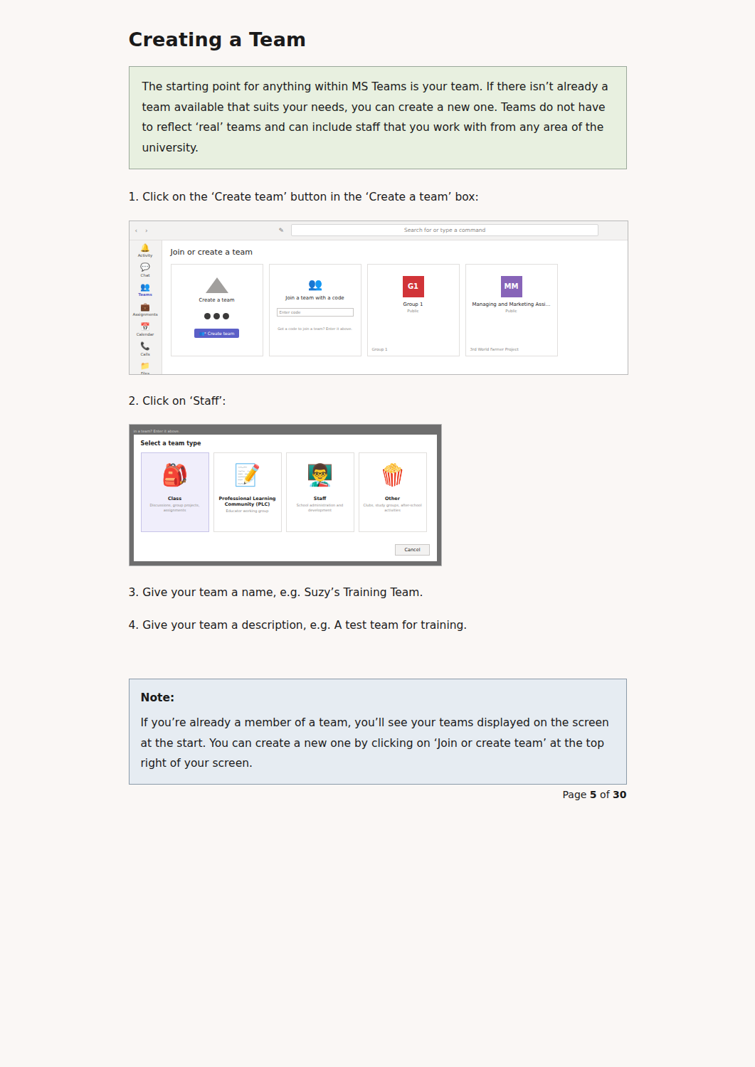Creating a Team
The starting point for anything within MS Teams is your team. If there isn’t already a team available that suits your needs, you can create a new one. Teams do not have to reflect ‘real’ teams and can include staff that you work with from any area of the university.
1. Click on the ‘Create team’ button in the ‘Create a team’ box:
‹ › ✎ Search for or type a command
🔔Activity
💬Chat
👥Teams
💼Assignments
📅Calendar
📞Calls
📁Files
Join or create a team
Create a team
👥⁺ Create team
👥
Join a team with a code
Enter code
Got a code to join a team? Enter it above.
G1
Group 1
Public
Group 1
MM
Managing and Marketing Assi…
Public
3rd World Farmer Project
2. Click on ‘Staff’:
in a team? Enter it above.
Select a team type
🎒
Class
Discussions, group projects, assignments
📝
Professional Learning Community (PLC)
Educator working group
👨‍🏫
Staff
School administration and development
🍿
Other
Clubs, study groups, after-school activities
Cancel
3. Give your team a name, e.g. Suzy’s Training Team.
4. Give your team a description, e.g. A test team for training.
Note:
If you’re already a member of a team, you’ll see your teams displayed on the screen at the start. You can create a new one by clicking on ‘Join or create team’ at the top right of your screen.
Page 5 of 30